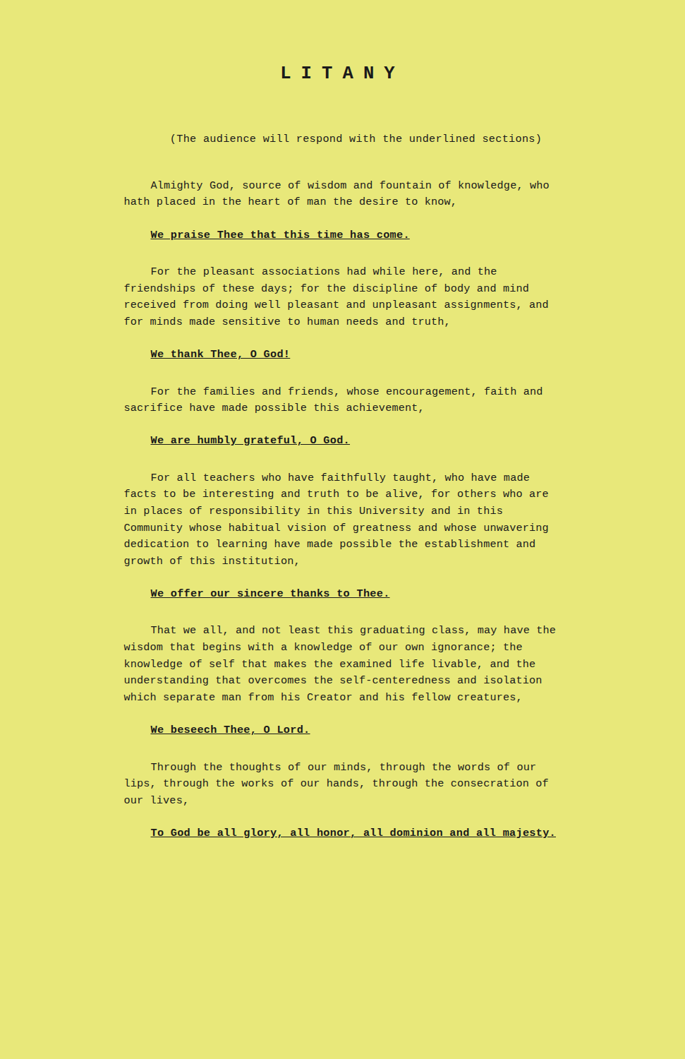LITANY
(The audience will respond with the underlined sections)
Almighty God, source of wisdom and fountain of knowledge, who hath placed in the heart of man the desire to know,
We praise Thee that this time has come.
For the pleasant associations had while here, and the friendships of these days; for the discipline of body and mind received from doing well pleasant and unpleasant assignments, and for minds made sensitive to human needs and truth,
We thank Thee, O God!
For the families and friends, whose encouragement, faith and sacrifice have made possible this achievement,
We are humbly grateful, O God.
For all teachers who have faithfully taught, who have made facts to be interesting and truth to be alive, for others who are in places of responsibility in this University and in this Community whose habitual vision of greatness and whose unwavering dedication to learning have made possible the establishment and growth of this institution,
We offer our sincere thanks to Thee.
That we all, and not least this graduating class, may have the wisdom that begins with a knowledge of our own ignorance; the knowledge of self that makes the examined life livable, and the understanding that overcomes the self-centeredness and isolation which separate man from his Creator and his fellow creatures,
We beseech Thee, O Lord.
Through the thoughts of our minds, through the words of our lips, through the works of our hands, through the consecration of our lives,
To God be all glory, all honor, all dominion and all majesty.